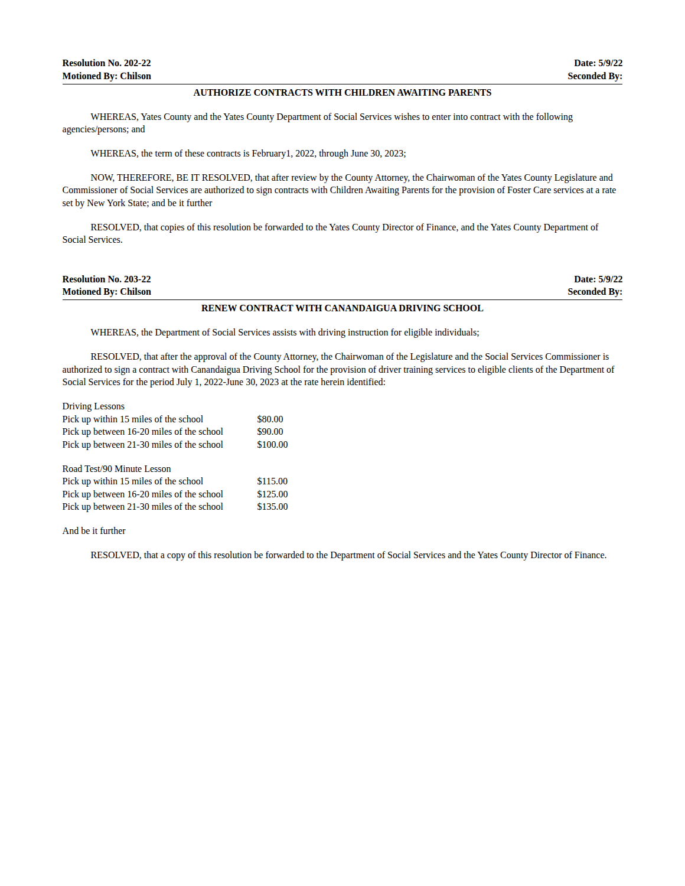Resolution No. 202-22 Date: 5/9/22
Motioned By: Chilson Seconded By:
Authorize Contracts with Children Awaiting Parents
WHEREAS, Yates County and the Yates County Department of Social Services wishes to enter into contract with the following agencies/persons; and
WHEREAS, the term of these contracts is February1, 2022, through June 30, 2023;
NOW, THEREFORE, BE IT RESOLVED, that after review by the County Attorney, the Chairwoman of the Yates County Legislature and Commissioner of Social Services are authorized to sign contracts with Children Awaiting Parents for the provision of Foster Care services at a rate set by New York State; and be it further
RESOLVED, that copies of this resolution be forwarded to the Yates County Director of Finance, and the Yates County Department of Social Services.
Resolution No. 203-22 Date: 5/9/22
Motioned By: Chilson Seconded By:
Renew Contract with Canandaigua Driving School
WHEREAS, the Department of Social Services assists with driving instruction for eligible individuals;
RESOLVED, that after the approval of the County Attorney, the Chairwoman of the Legislature and the Social Services Commissioner is authorized to sign a contract with Canandaigua Driving School for the provision of driver training services to eligible clients of the Department of Social Services for the period July 1, 2022-June 30, 2023 at the rate herein identified:
Driving Lessons
| Pick up within 15 miles of the school | $80.00 |
| Pick up between 16-20 miles of the school | $90.00 |
| Pick up between 21-30 miles of the school | $100.00 |
Road Test/90 Minute Lesson
| Pick up within 15 miles of the school | $115.00 |
| Pick up between 16-20 miles of the school | $125.00 |
| Pick up between 21-30 miles of the school | $135.00 |
And be it further
RESOLVED, that a copy of this resolution be forwarded to the Department of Social Services and the Yates County Director of Finance.